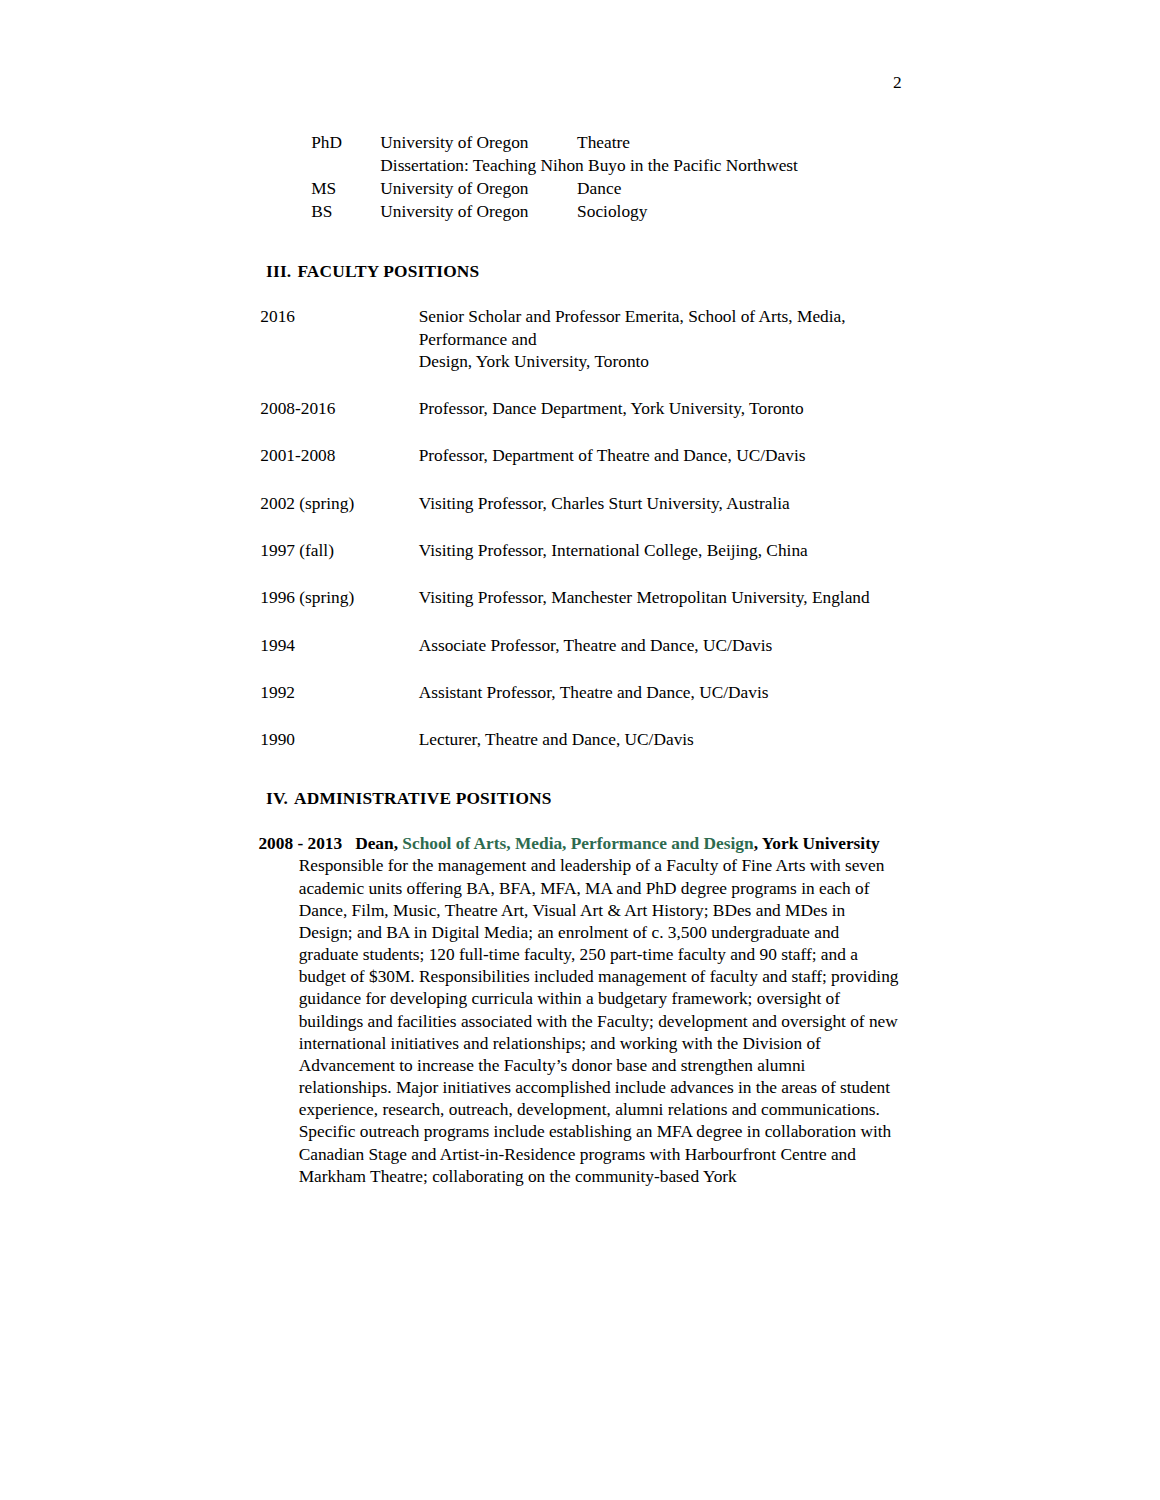2
| PhD | University of Oregon | Theatre |
| | Dissertation: Teaching Nihon Buyo in the Pacific Northwest |
| MS | University of Oregon | Dance |
| BS | University of Oregon | Sociology |
III. FACULTY POSITIONS
2016
Senior Scholar and Professor Emerita, School of Arts, Media, Performance and
Design, York University, Toronto
2008-2016
Professor, Dance Department, York University, Toronto
2001-2008
Professor, Department of Theatre and Dance, UC/Davis
2002 (spring)
Visiting Professor, Charles Sturt University, Australia
1997 (fall)
Visiting Professor, International College, Beijing, China
1996 (spring)
Visiting Professor, Manchester Metropolitan University, England
1994
Associate Professor, Theatre and Dance, UC/Davis
1992
Assistant Professor, Theatre and Dance, UC/Davis
1990
Lecturer, Theatre and Dance, UC/Davis
IV. ADMINISTRATIVE POSITIONS
2008 - 2013 Dean, School of Arts, Media, Performance and Design, York University
Responsible for the management and leadership of a Faculty of Fine Arts with seven academic units offering BA, BFA, MFA, MA and PhD degree programs in each of Dance, Film, Music, Theatre Art, Visual Art & Art History; BDes and MDes in Design; and BA in Digital Media; an enrolment of c. 3,500 undergraduate and graduate students; 120 full-time faculty, 250 part-time faculty and 90 staff; and a budget of $30M. Responsibilities included management of faculty and staff; providing guidance for developing curricula within a budgetary framework; oversight of buildings and facilities associated with the Faculty; development and oversight of new international initiatives and relationships; and working with the Division of Advancement to increase the Faculty’s donor base and strengthen alumni relationships. Major initiatives accomplished include advances in the areas of student experience, research, outreach, development, alumni relations and communications. Specific outreach programs include establishing an MFA degree in collaboration with Canadian Stage and Artist-in-Residence programs with Harbourfront Centre and Markham Theatre; collaborating on the community-based York